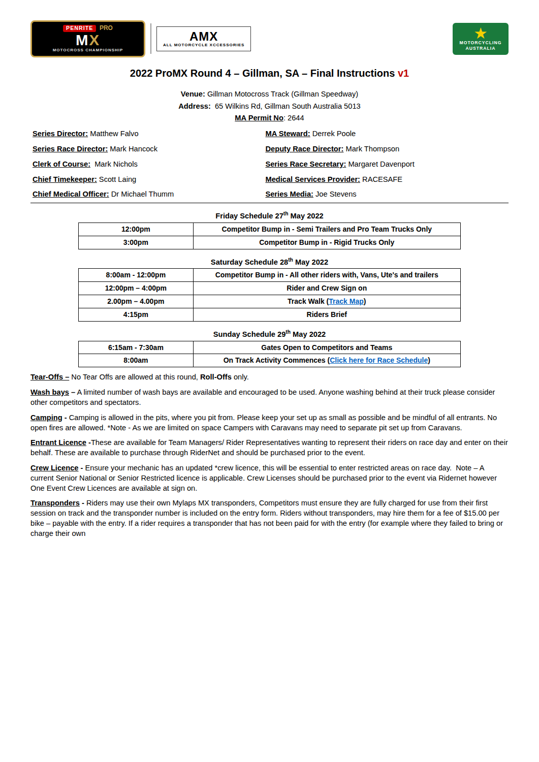PENRITE PRO
MX
MOTOCROSS CHAMPIONSHIP
AMX
ALL MOTORCYCLE XCCESSORIES
★ MOTORCYCLING
AUSTRALIA
2022 ProMX Round 4 – Gillman, SA – Final Instructions v1
Venue: Gillman Motocross Track (Gillman Speedway)
Address: 65 Wilkins Rd, Gillman South Australia 5013
MA Permit No: 2644
| Series Director: Matthew Falvo | MA Steward: Derrek Poole |
| Series Race Director: Mark Hancock | Deputy Race Director: Mark Thompson |
| Clerk of Course: Mark Nichols | Series Race Secretary: Margaret Davenport |
| Chief Timekeeper: Scott Laing | Medical Services Provider: RACESAFE |
| Chief Medical Officer: Dr Michael Thumm | Series Media: Joe Stevens |
Friday Schedule 27th May 2022
| 12:00pm | Competitor Bump in - Semi Trailers and Pro Team Trucks Only |
| 3:00pm | Competitor Bump in - Rigid Trucks Only |
Saturday Schedule 28th May 2022
| 8:00am - 12:00pm | Competitor Bump in - All other riders with, Vans, Ute's and trailers |
| 12:00pm – 4:00pm | Rider and Crew Sign on |
| 2.00pm – 4.00pm | Track Walk ( Track Map ) |
| 4:15pm | Riders Brief |
Sunday Schedule 29th May 2022
| 6:15am - 7:30am | Gates Open to Competitors and Teams |
| 8:00am | On Track Activity Commences ( Click here for Race Schedule ) |
Tear-Offs – No Tear Offs are allowed at this round, Roll-Offs only.
Wash bays – A limited number of wash bays are available and encouraged to be used. Anyone washing behind at their truck please consider other competitors and spectators.
Camping - Camping is allowed in the pits, where you pit from. Please keep your set up as small as possible and be mindful of all entrants. No open fires are allowed. *Note - As we are limited on space Campers with Caravans may need to separate pit set up from Caravans.
Entrant Licence -These are available for Team Managers/ Rider Representatives wanting to represent their riders on race day and enter on their behalf. These are available to purchase through RiderNet and should be purchased prior to the event.
Crew Licence - Ensure your mechanic has an updated *crew licence, this will be essential to enter restricted areas on race day. Note – A current Senior National or Senior Restricted licence is applicable. Crew Licenses should be purchased prior to the event via Ridernet however One Event Crew Licences are available at sign on.
Transponders - Riders may use their own Mylaps MX transponders, Competitors must ensure they are fully charged for use from their first session on track and the transponder number is included on the entry form. Riders without transponders, may hire them for a fee of $15.00 per bike – payable with the entry. If a rider requires a transponder that has not been paid for with the entry (for example where they failed to bring or charge their own